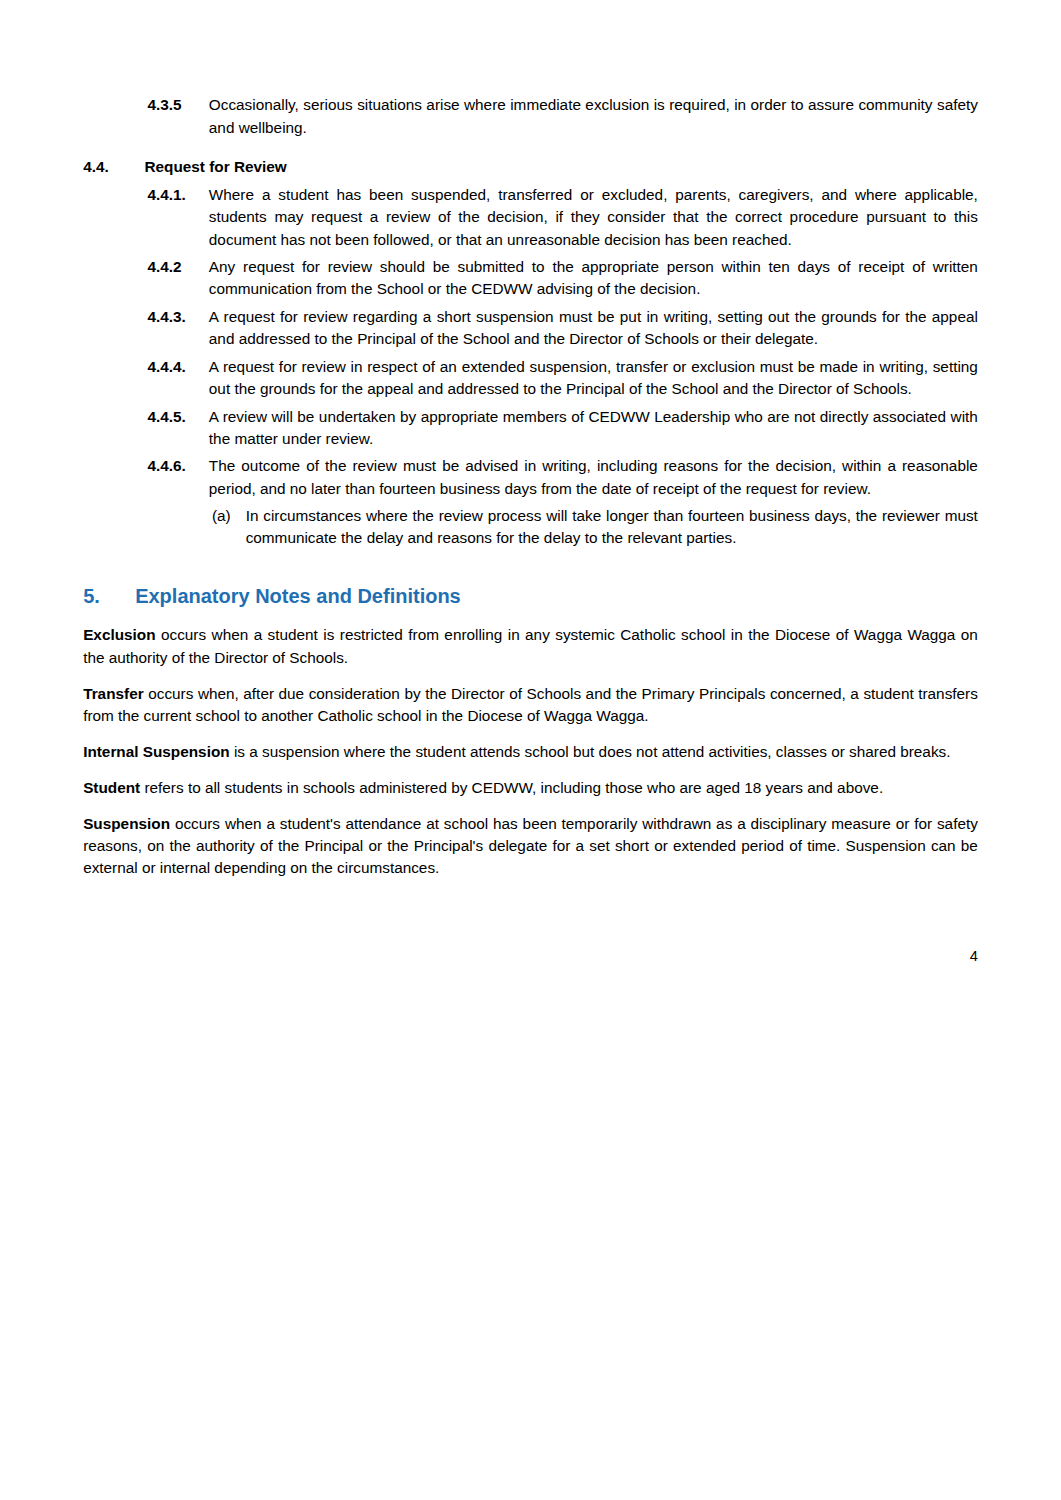4.3.5
Occasionally, serious situations arise where immediate exclusion is required, in order to assure community safety and wellbeing.
4.4.
Request for Review
4.4.1.
Where a student has been suspended, transferred or excluded, parents, caregivers, and where applicable, students may request a review of the decision, if they consider that the correct procedure pursuant to this document has not been followed, or that an unreasonable decision has been reached.
4.4.2
Any request for review should be submitted to the appropriate person within ten days of receipt of written communication from the School or the CEDWW advising of the decision.
4.4.3.
A request for review regarding a short suspension must be put in writing, setting out the grounds for the appeal and addressed to the Principal of the School and the Director of Schools or their delegate.
4.4.4.
A request for review in respect of an extended suspension, transfer or exclusion must be made in writing, setting out the grounds for the appeal and addressed to the Principal of the School and the Director of Schools.
4.4.5.
A review will be undertaken by appropriate members of CEDWW Leadership who are not directly associated with the matter under review.
4.4.6.
The outcome of the review must be advised in writing, including reasons for the decision, within a reasonable period, and no later than fourteen business days from the date of receipt of the request for review.
(a)
In circumstances where the review process will take longer than fourteen business days, the reviewer must communicate the delay and reasons for the delay to the relevant parties.
5. Explanatory Notes and Definitions
Exclusion occurs when a student is restricted from enrolling in any systemic Catholic school in the Diocese of Wagga Wagga on the authority of the Director of Schools.
Transfer occurs when, after due consideration by the Director of Schools and the Primary Principals concerned, a student transfers from the current school to another Catholic school in the Diocese of Wagga Wagga.
Internal Suspension is a suspension where the student attends school but does not attend activities, classes or shared breaks.
Student refers to all students in schools administered by CEDWW, including those who are aged 18 years and above.
Suspension occurs when a student's attendance at school has been temporarily withdrawn as a disciplinary measure or for safety reasons, on the authority of the Principal or the Principal's delegate for a set short or extended period of time. Suspension can be external or internal depending on the circumstances.
4